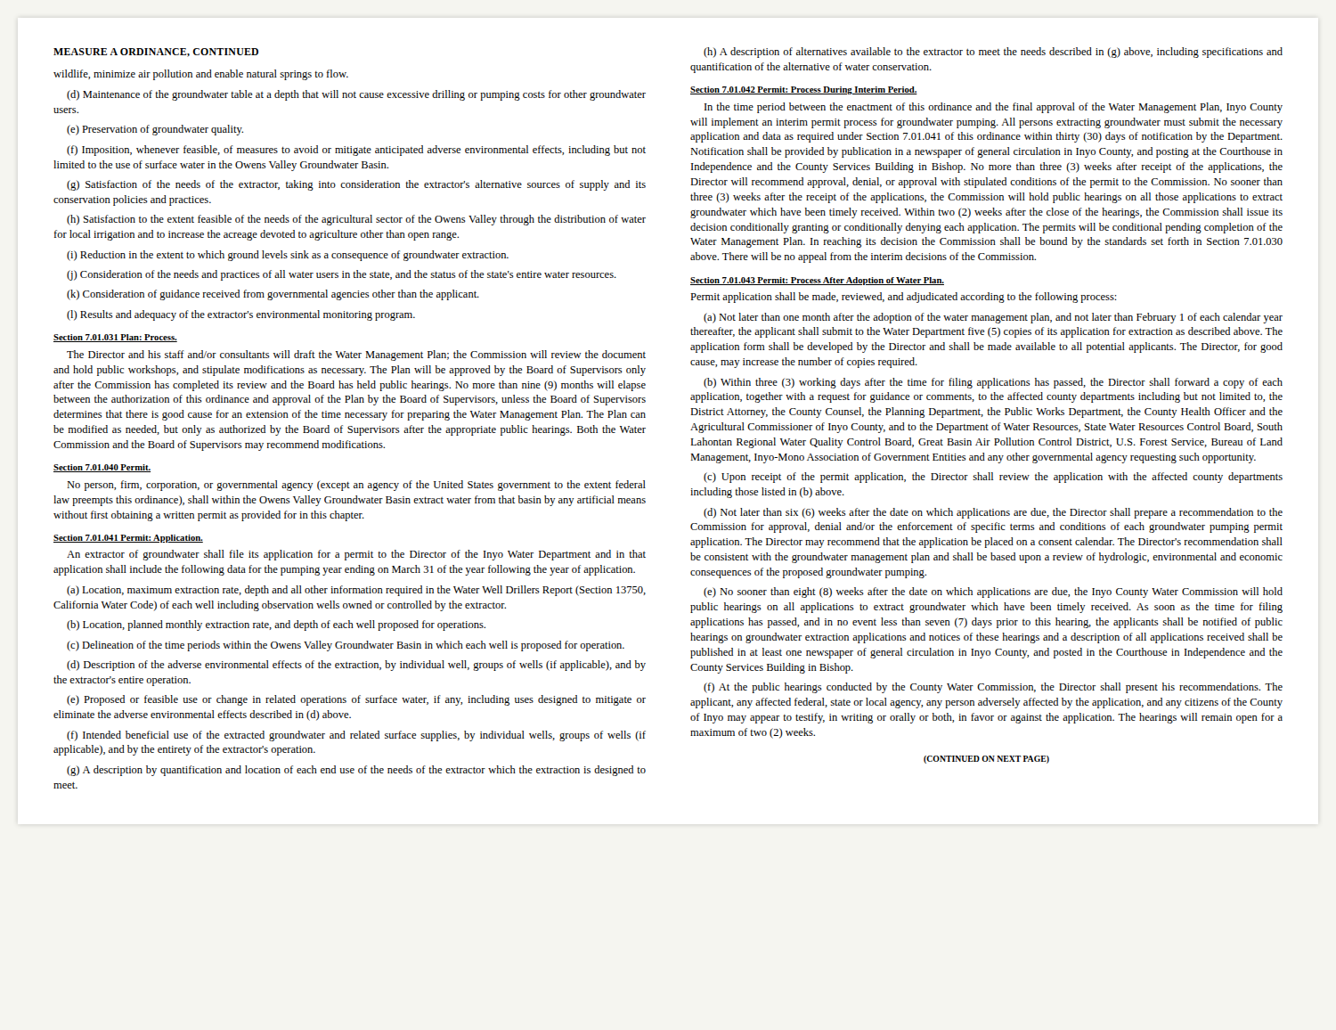MEASURE A ORDINANCE, CONTINUED
wildlife, minimize air pollution and enable natural springs to flow.
(d) Maintenance of the groundwater table at a depth that will not cause excessive drilling or pumping costs for other groundwater users.
(e) Preservation of groundwater quality.
(f) Imposition, whenever feasible, of measures to avoid or mitigate anticipated adverse environmental effects, including but not limited to the use of surface water in the Owens Valley Groundwater Basin.
(g) Satisfaction of the needs of the extractor, taking into consideration the extractor's alternative sources of supply and its conservation policies and practices.
(h) Satisfaction to the extent feasible of the needs of the agricultural sector of the Owens Valley through the distribution of water for local irrigation and to increase the acreage devoted to agriculture other than open range.
(i) Reduction in the extent to which ground levels sink as a consequence of groundwater extraction.
(j) Consideration of the needs and practices of all water users in the state, and the status of the state's entire water resources.
(k) Consideration of guidance received from governmental agencies other than the applicant.
(l) Results and adequacy of the extractor's environmental monitoring program.
Section 7.01.031 Plan: Process.
The Director and his staff and/or consultants will draft the Water Management Plan; the Commission will review the document and hold public workshops, and stipulate modifications as necessary. The Plan will be approved by the Board of Supervisors only after the Commission has completed its review and the Board has held public hearings. No more than nine (9) months will elapse between the authorization of this ordinance and approval of the Plan by the Board of Supervisors, unless the Board of Supervisors determines that there is good cause for an extension of the time necessary for preparing the Water Management Plan. The Plan can be modified as needed, but only as authorized by the Board of Supervisors after the appropriate public hearings. Both the Water Commission and the Board of Supervisors may recommend modifications.
Section 7.01.040 Permit.
No person, firm, corporation, or governmental agency (except an agency of the United States government to the extent federal law preempts this ordinance), shall within the Owens Valley Groundwater Basin extract water from that basin by any artificial means without first obtaining a written permit as provided for in this chapter.
Section 7.01.041 Permit: Application.
An extractor of groundwater shall file its application for a permit to the Director of the Inyo Water Department and in that application shall include the following data for the pumping year ending on March 31 of the year following the year of application.
(a) Location, maximum extraction rate, depth and all other information required in the Water Well Drillers Report (Section 13750, California Water Code) of each well including observation wells owned or controlled by the extractor.
(b) Location, planned monthly extraction rate, and depth of each well proposed for operations.
(c) Delineation of the time periods within the Owens Valley Groundwater Basin in which each well is proposed for operation.
(d) Description of the adverse environmental effects of the extraction, by individual well, groups of wells (if applicable), and by the extractor's entire operation.
(e) Proposed or feasible use or change in related operations of surface water, if any, including uses designed to mitigate or eliminate the adverse environmental effects described in (d) above.
(f) Intended beneficial use of the extracted groundwater and related surface supplies, by individual wells, groups of wells (if applicable), and by the entirety of the extractor's operation.
(g) A description by quantification and location of each end use of the needs of the extractor which the extraction is designed to meet.
(h) A description of alternatives available to the extractor to meet the needs described in (g) above, including specifications and quantification of the alternative of water conservation.
Section 7.01.042 Permit: Process During Interim Period.
In the time period between the enactment of this ordinance and the final approval of the Water Management Plan, Inyo County will implement an interim permit process for groundwater pumping. All persons extracting groundwater must submit the necessary application and data as required under Section 7.01.041 of this ordinance within thirty (30) days of notification by the Department. Notification shall be provided by publication in a newspaper of general circulation in Inyo County, and posting at the Courthouse in Independence and the County Services Building in Bishop. No more than three (3) weeks after receipt of the applications, the Director will recommend approval, denial, or approval with stipulated conditions of the permit to the Commission. No sooner than three (3) weeks after the receipt of the applications, the Commission will hold public hearings on all those applications to extract groundwater which have been timely received. Within two (2) weeks after the close of the hearings, the Commission shall issue its decision conditionally granting or conditionally denying each application. The permits will be conditional pending completion of the Water Management Plan. In reaching its decision the Commission shall be bound by the standards set forth in Section 7.01.030 above. There will be no appeal from the interim decisions of the Commission.
Section 7.01.043 Permit: Process After Adoption of Water Plan.
Permit application shall be made, reviewed, and adjudicated according to the following process:
(a) Not later than one month after the adoption of the water management plan, and not later than February 1 of each calendar year thereafter, the applicant shall submit to the Water Department five (5) copies of its application for extraction as described above. The application form shall be developed by the Director and shall be made available to all potential applicants. The Director, for good cause, may increase the number of copies required.
(b) Within three (3) working days after the time for filing applications has passed, the Director shall forward a copy of each application, together with a request for guidance or comments, to the affected county departments including but not limited to, the District Attorney, the County Counsel, the Planning Department, the Public Works Department, the County Health Officer and the Agricultural Commissioner of Inyo County, and to the Department of Water Resources, State Water Resources Control Board, South Lahontan Regional Water Quality Control Board, Great Basin Air Pollution Control District, U.S. Forest Service, Bureau of Land Management, Inyo-Mono Association of Government Entities and any other governmental agency requesting such opportunity.
(c) Upon receipt of the permit application, the Director shall review the application with the affected county departments including those listed in (b) above.
(d) Not later than six (6) weeks after the date on which applications are due, the Director shall prepare a recommendation to the Commission for approval, denial and/or the enforcement of specific terms and conditions of each groundwater pumping permit application. The Director may recommend that the application be placed on a consent calendar. The Director's recommendation shall be consistent with the groundwater management plan and shall be based upon a review of hydrologic, environmental and economic consequences of the proposed groundwater pumping.
(e) No sooner than eight (8) weeks after the date on which applications are due, the Inyo County Water Commission will hold public hearings on all applications to extract groundwater which have been timely received. As soon as the time for filing applications has passed, and in no event less than seven (7) days prior to this hearing, the applicants shall be notified of public hearings on groundwater extraction applications and notices of these hearings and a description of all applications received shall be published in at least one newspaper of general circulation in Inyo County, and posted in the Courthouse in Independence and the County Services Building in Bishop.
(f) At the public hearings conducted by the County Water Commission, the Director shall present his recommendations. The applicant, any affected federal, state or local agency, any person adversely affected by the application, and any citizens of the County of Inyo may appear to testify, in writing or orally or both, in favor or against the application. The hearings will remain open for a maximum of two (2) weeks.
(CONTINUED ON NEXT PAGE)